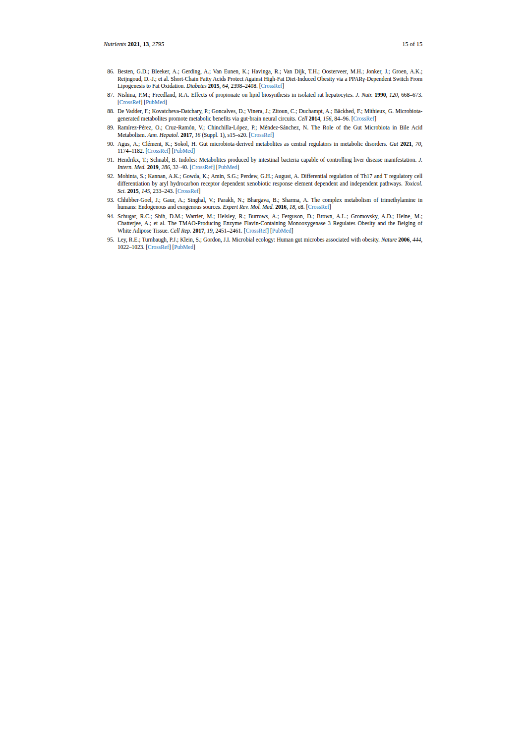Nutrients 2021, 13, 2795
15 of 15
86. Besten, G.D.; Bleeker, A.; Gerding, A.; Van Eunen, K.; Havinga, R.; Van Dijk, T.H.; Oosterveer, M.H.; Jonker, J.; Groen, A.K.; Reijngoud, D.-J.; et al. Short-Chain Fatty Acids Protect Against High-Fat Diet-Induced Obesity via a PPARγ-Dependent Switch From Lipogenesis to Fat Oxidation. Diabetes 2015, 64, 2398–2408. [CrossRef]
87. Nishina, P.M.; Freedland, R.A. Effects of propionate on lipid biosynthesis in isolated rat hepatocytes. J. Nutr. 1990, 120, 668–673. [CrossRef] [PubMed]
88. De Vadder, F.; Kovatcheva-Datchary, P.; Goncalves, D.; Vinera, J.; Zitoun, C.; Duchampt, A.; Bäckhed, F.; Mithieux, G. Microbiota-generated metabolites promote metabolic benefits via gut-brain neural circuits. Cell 2014, 156, 84–96. [CrossRef]
89. Ramírez-Pérez, O.; Cruz-Ramón, V.; Chinchilla-López, P.; Méndez-Sánchez, N. The Role of the Gut Microbiota in Bile Acid Metabolism. Ann. Hepatol. 2017, 16 (Suppl. 1), s15–s20. [CrossRef]
90. Agus, A.; Clément, K.; Sokol, H. Gut microbiota-derived metabolites as central regulators in metabolic disorders. Gut 2021, 70, 1174–1182. [CrossRef] [PubMed]
91. Hendrikx, T.; Schnabl, B. Indoles: Metabolites produced by intestinal bacteria capable of controlling liver disease manifestation. J. Intern. Med. 2019, 286, 32–40. [CrossRef] [PubMed]
92. Mohinta, S.; Kannan, A.K.; Gowda, K.; Amin, S.G.; Perdew, G.H.; August, A. Differential regulation of Th17 and T regulatory cell differentiation by aryl hydrocarbon receptor dependent xenobiotic response element dependent and independent pathways. Toxicol. Sci. 2015, 145, 233–243. [CrossRef]
93. Chhibber-Goel, J.; Gaur, A.; Singhal, V.; Parakh, N.; Bhargava, B.; Sharma, A. The complex metabolism of trimethylamine in humans: Endogenous and exogenous sources. Expert Rev. Mol. Med. 2016, 18, e8. [CrossRef]
94. Schugar, R.C.; Shih, D.M.; Warrier, M.; Helsley, R.; Burrows, A.; Ferguson, D.; Brown, A.L.; Gromovsky, A.D.; Heine, M.; Chatterjee, A.; et al. The TMAO-Producing Enzyme Flavin-Containing Monooxygenase 3 Regulates Obesity and the Beiging of White Adipose Tissue. Cell Rep. 2017, 19, 2451–2461. [CrossRef] [PubMed]
95. Ley, R.E.; Turnbaugh, P.J.; Klein, S.; Gordon, J.I. Microbial ecology: Human gut microbes associated with obesity. Nature 2006, 444, 1022–1023. [CrossRef] [PubMed]